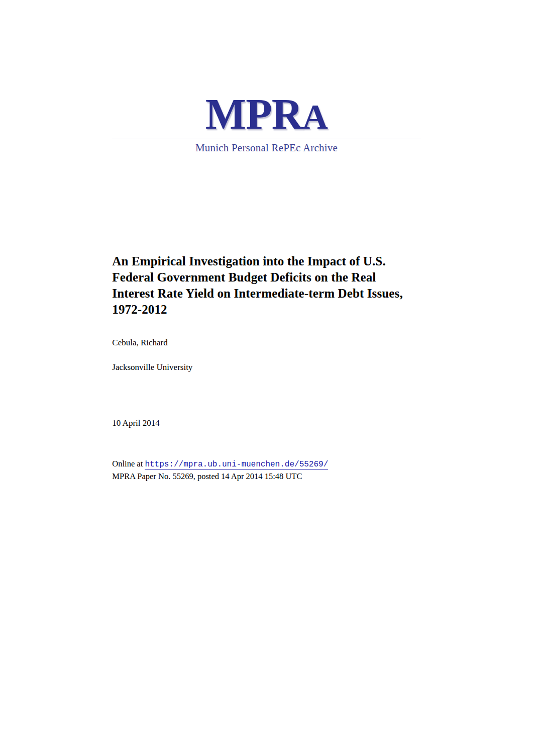MPRA
Munich Personal RePEc Archive
An Empirical Investigation into the Impact of U.S. Federal Government Budget Deficits on the Real Interest Rate Yield on Intermediate-term Debt Issues, 1972-2012
Cebula, Richard
Jacksonville University
10 April 2014
Online at https://mpra.ub.uni-muenchen.de/55269/
MPRA Paper No. 55269, posted 14 Apr 2014 15:48 UTC